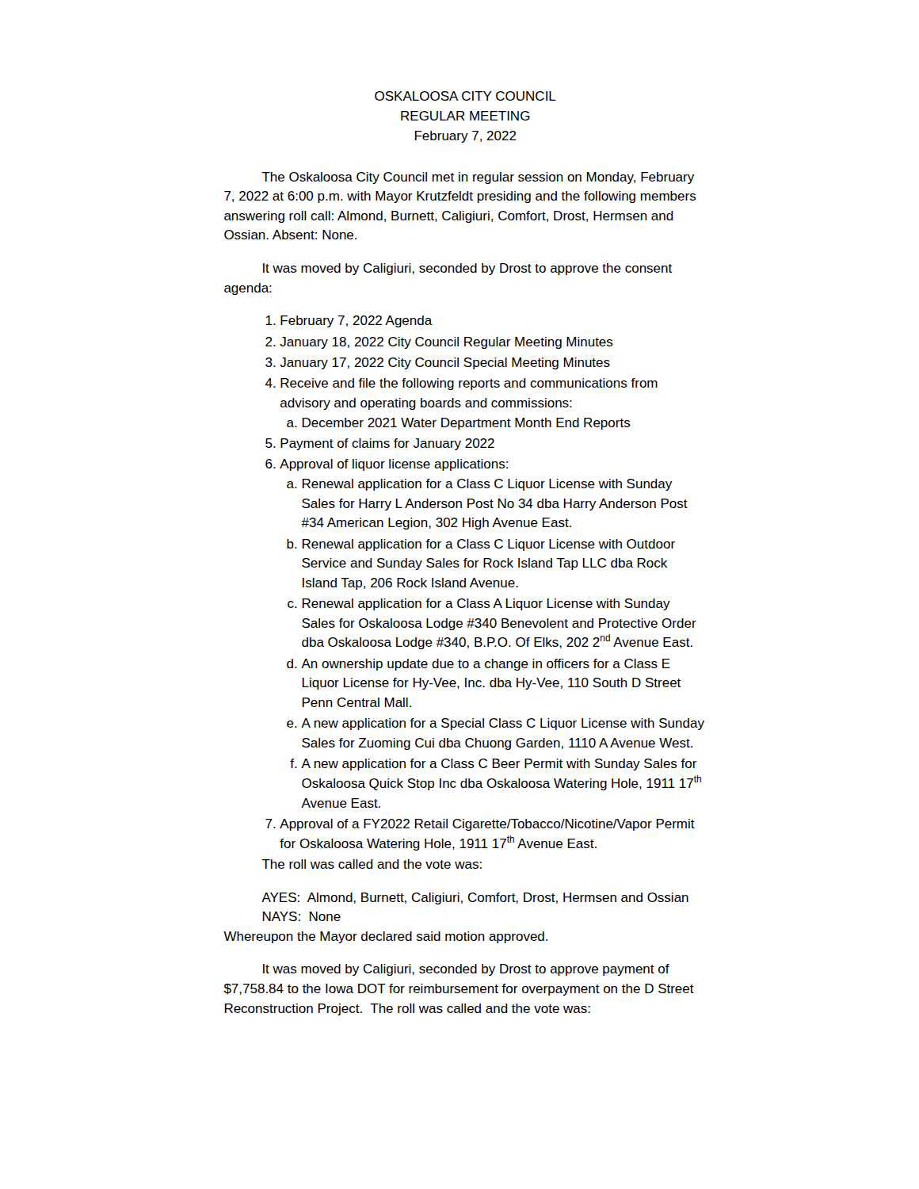OSKALOOSA CITY COUNCIL
REGULAR MEETING
February 7, 2022
The Oskaloosa City Council met in regular session on Monday, February 7, 2022 at 6:00 p.m. with Mayor Krutzfeldt presiding and the following members answering roll call: Almond, Burnett, Caligiuri, Comfort, Drost, Hermsen and Ossian. Absent: None.
It was moved by Caligiuri, seconded by Drost to approve the consent agenda:
February 7, 2022 Agenda
January 18, 2022 City Council Regular Meeting Minutes
January 17, 2022 City Council Special Meeting Minutes
Receive and file the following reports and communications from advisory and operating boards and commissions:
December 2021 Water Department Month End Reports
Payment of claims for January 2022
Approval of liquor license applications:
Renewal application for a Class C Liquor License with Sunday Sales for Harry L Anderson Post No 34 dba Harry Anderson Post #34 American Legion, 302 High Avenue East.
Renewal application for a Class C Liquor License with Outdoor Service and Sunday Sales for Rock Island Tap LLC dba Rock Island Tap, 206 Rock Island Avenue.
Renewal application for a Class A Liquor License with Sunday Sales for Oskaloosa Lodge #340 Benevolent and Protective Order dba Oskaloosa Lodge #340, B.P.O. Of Elks, 202 2nd Avenue East.
An ownership update due to a change in officers for a Class E Liquor License for Hy-Vee, Inc. dba Hy-Vee, 110 South D Street Penn Central Mall.
A new application for a Special Class C Liquor License with Sunday Sales for Zuoming Cui dba Chuong Garden, 1110 A Avenue West.
A new application for a Class C Beer Permit with Sunday Sales for Oskaloosa Quick Stop Inc dba Oskaloosa Watering Hole, 1911 17th Avenue East.
Approval of a FY2022 Retail Cigarette/Tobacco/Nicotine/Vapor Permit for Oskaloosa Watering Hole, 1911 17th Avenue East.
The roll was called and the vote was:
AYES: Almond, Burnett, Caligiuri, Comfort, Drost, Hermsen and Ossian
NAYS: None
Whereupon the Mayor declared said motion approved.
It was moved by Caligiuri, seconded by Drost to approve payment of $7,758.84 to the Iowa DOT for reimbursement for overpayment on the D Street Reconstruction Project. The roll was called and the vote was: